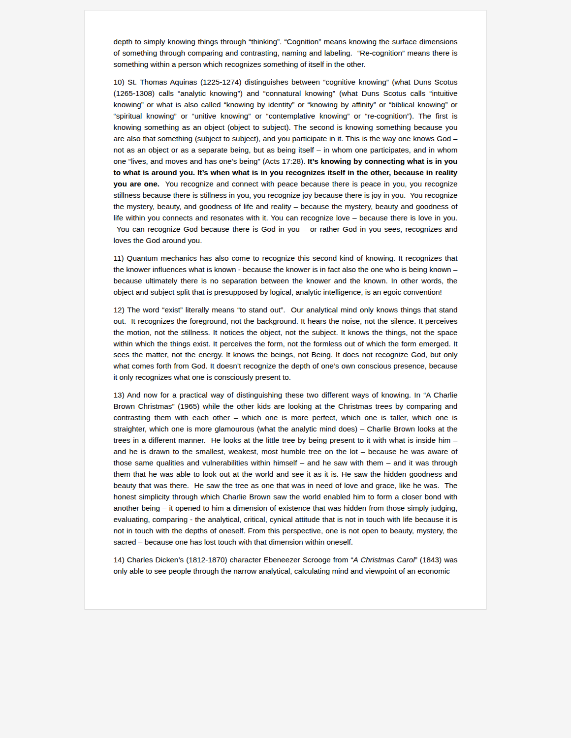depth to simply knowing things through “thinking”. “Cognition” means knowing the surface dimensions of something through comparing and contrasting, naming and labeling. “Re-cognition” means there is something within a person which recognizes something of itself in the other.
10) St. Thomas Aquinas (1225-1274) distinguishes between “cognitive knowing” (what Duns Scotus (1265-1308) calls “analytic knowing”) and “connatural knowing” (what Duns Scotus calls “intuitive knowing” or what is also called “knowing by identity” or “knowing by affinity” or “biblical knowing” or “spiritual knowing” or “unitive knowing” or “contemplative knowing” or “re-cognition”). The first is knowing something as an object (object to subject). The second is knowing something because you are also that something (subject to subject), and you participate in it. This is the way one knows God – not as an object or as a separate being, but as being itself – in whom one participates, and in whom one “lives, and moves and has one’s being” (Acts 17:28). It’s knowing by connecting what is in you to what is around you. It’s when what is in you recognizes itself in the other, because in reality you are one. You recognize and connect with peace because there is peace in you, you recognize stillness because there is stillness in you, you recognize joy because there is joy in you. You recognize the mystery, beauty, and goodness of life and reality – because the mystery, beauty and goodness of life within you connects and resonates with it. You can recognize love – because there is love in you. You can recognize God because there is God in you – or rather God in you sees, recognizes and loves the God around you.
11) Quantum mechanics has also come to recognize this second kind of knowing. It recognizes that the knower influences what is known - because the knower is in fact also the one who is being known – because ultimately there is no separation between the knower and the known. In other words, the object and subject split that is presupposed by logical, analytic intelligence, is an egoic convention!
12) The word “exist” literally means “to stand out”. Our analytical mind only knows things that stand out. It recognizes the foreground, not the background. It hears the noise, not the silence. It perceives the motion, not the stillness. It notices the object, not the subject. It knows the things, not the space within which the things exist. It perceives the form, not the formless out of which the form emerged. It sees the matter, not the energy. It knows the beings, not Being. It does not recognize God, but only what comes forth from God. It doesn’t recognize the depth of one’s own conscious presence, because it only recognizes what one is consciously present to.
13) And now for a practical way of distinguishing these two different ways of knowing. In “A Charlie Brown Christmas” (1965) while the other kids are looking at the Christmas trees by comparing and contrasting them with each other – which one is more perfect, which one is taller, which one is straighter, which one is more glamourous (what the analytic mind does) – Charlie Brown looks at the trees in a different manner. He looks at the little tree by being present to it with what is inside him – and he is drawn to the smallest, weakest, most humble tree on the lot – because he was aware of those same qualities and vulnerabilities within himself – and he saw with them – and it was through them that he was able to look out at the world and see it as it is. He saw the hidden goodness and beauty that was there. He saw the tree as one that was in need of love and grace, like he was. The honest simplicity through which Charlie Brown saw the world enabled him to form a closer bond with another being – it opened to him a dimension of existence that was hidden from those simply judging, evaluating, comparing - the analytical, critical, cynical attitude that is not in touch with life because it is not in touch with the depths of oneself. From this perspective, one is not open to beauty, mystery, the sacred – because one has lost touch with that dimension within oneself.
14) Charles Dicken’s (1812-1870) character Ebeneezer Scrooge from “A Christmas Carol” (1843) was only able to see people through the narrow analytical, calculating mind and viewpoint of an economic